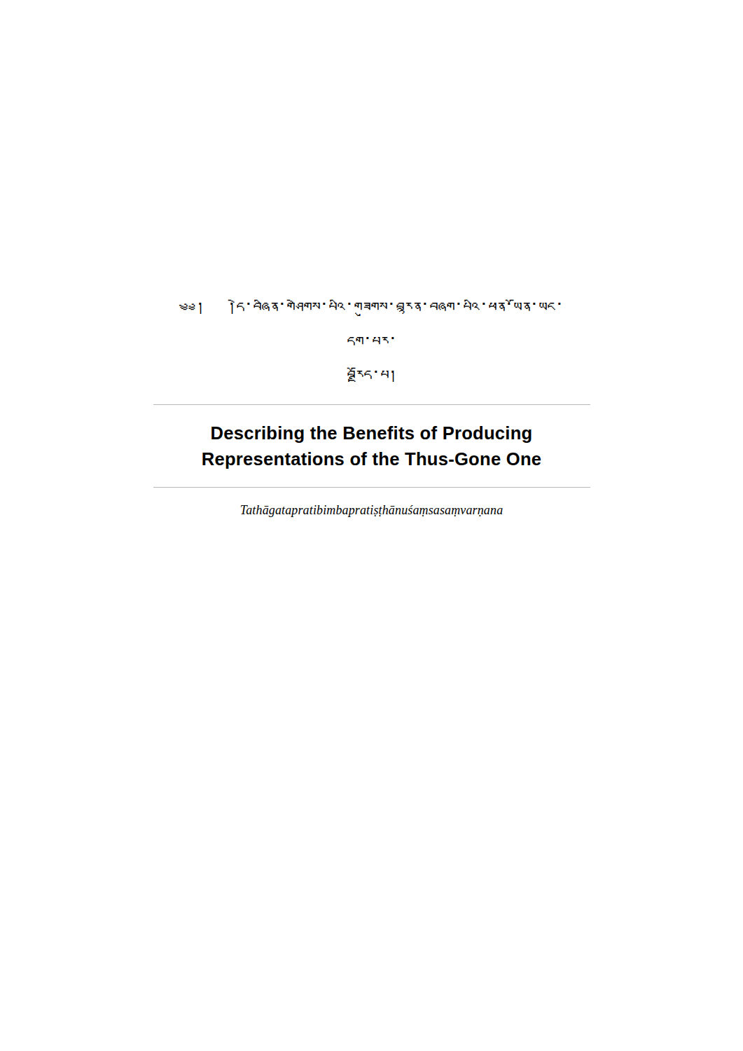༄༅། །དེ་བཞིན་གཤེགས་པའི་གཟུགས་བརྙན་བཞག་པའི་ཕན་ཡོན་ཡང་དག་པར་ བརྗོད་པ།
Describing the Benefits of Producing
Representations of the Thus-Gone One
Tathāgatapratibimbapratiṣṭhānuśaṃsasaṃvarṇana